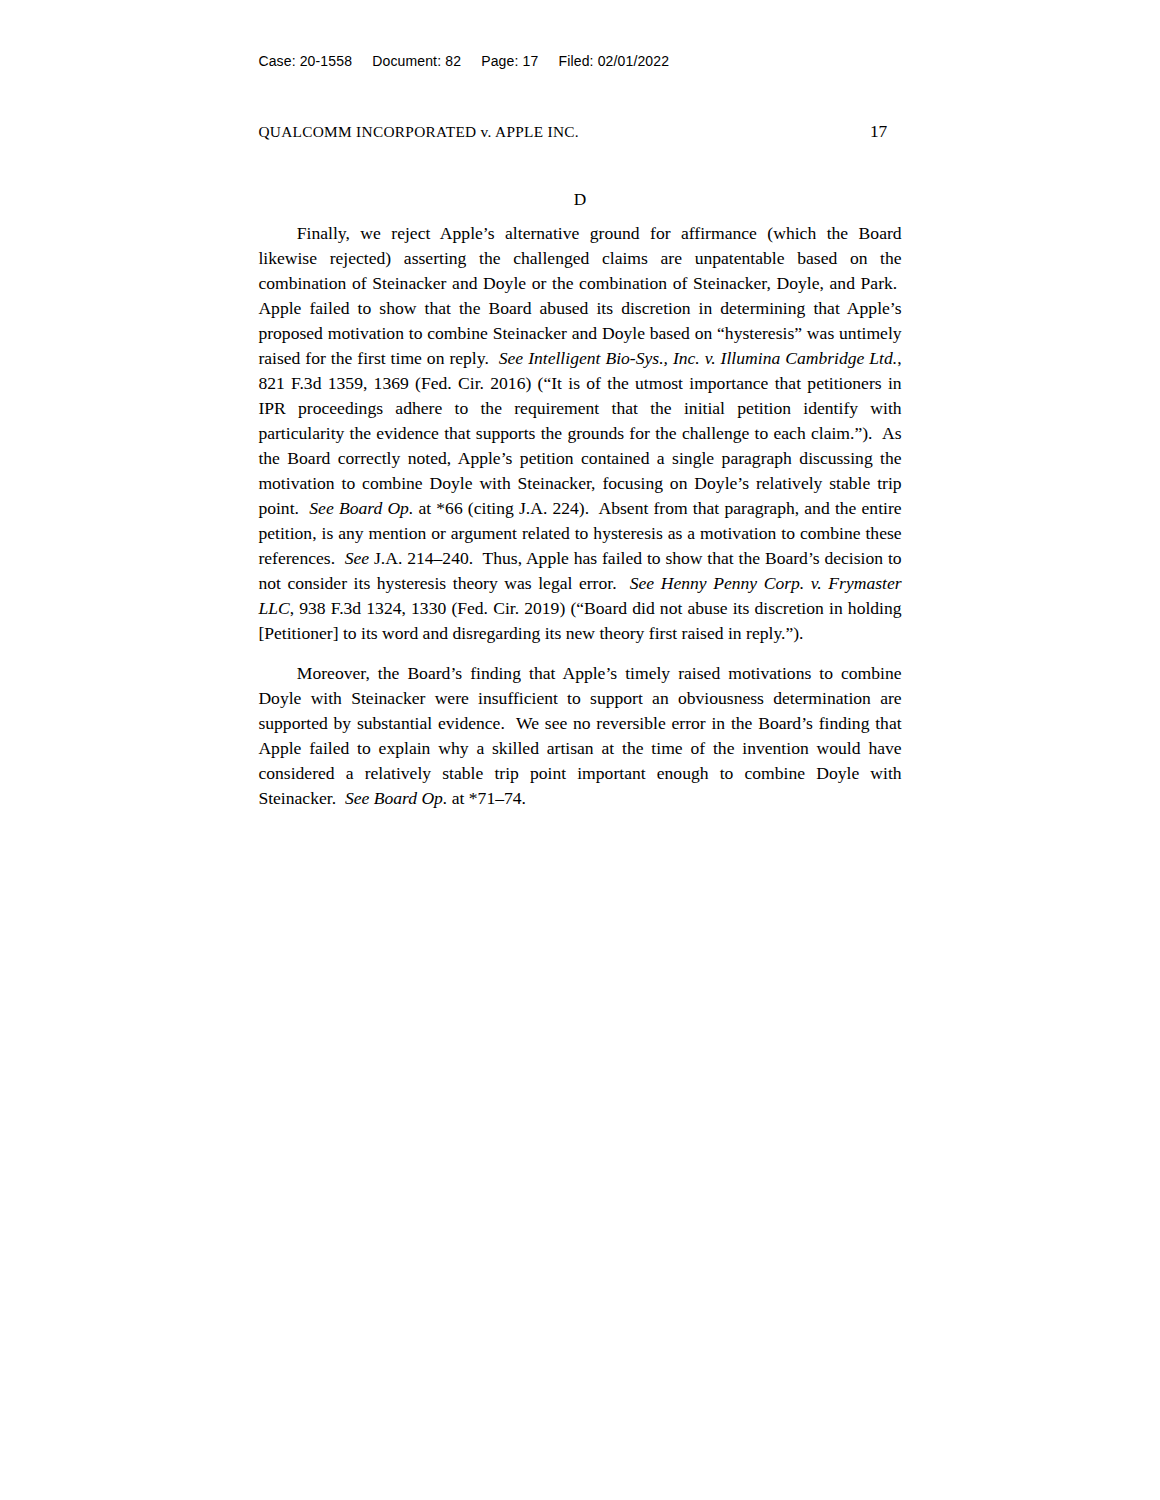Case: 20-1558 Document: 82 Page: 17 Filed: 02/01/2022
QUALCOMM INCORPORATED v. APPLE INC. 17
D
Finally, we reject Apple’s alternative ground for affirmance (which the Board likewise rejected) asserting the challenged claims are unpatentable based on the combination of Steinacker and Doyle or the combination of Steinacker, Doyle, and Park. Apple failed to show that the Board abused its discretion in determining that Apple’s proposed motivation to combine Steinacker and Doyle based on “hysteresis” was untimely raised for the first time on reply. See Intelligent Bio-Sys., Inc. v. Illumina Cambridge Ltd., 821 F.3d 1359, 1369 (Fed. Cir. 2016) (“It is of the utmost importance that petitioners in IPR proceedings adhere to the requirement that the initial petition identify with particularity the evidence that supports the grounds for the challenge to each claim.”). As the Board correctly noted, Apple’s petition contained a single paragraph discussing the motivation to combine Doyle with Steinacker, focusing on Doyle’s relatively stable trip point. See Board Op. at *66 (citing J.A. 224). Absent from that paragraph, and the entire petition, is any mention or argument related to hysteresis as a motivation to combine these references. See J.A. 214–240. Thus, Apple has failed to show that the Board’s decision to not consider its hysteresis theory was legal error. See Henny Penny Corp. v. Frymaster LLC, 938 F.3d 1324, 1330 (Fed. Cir. 2019) (“Board did not abuse its discretion in holding [Petitioner] to its word and disregarding its new theory first raised in reply.”).
Moreover, the Board’s finding that Apple’s timely raised motivations to combine Doyle with Steinacker were insufficient to support an obviousness determination are supported by substantial evidence. We see no reversible error in the Board’s finding that Apple failed to explain why a skilled artisan at the time of the invention would have considered a relatively stable trip point important enough to combine Doyle with Steinacker. See Board Op. at *71–74.